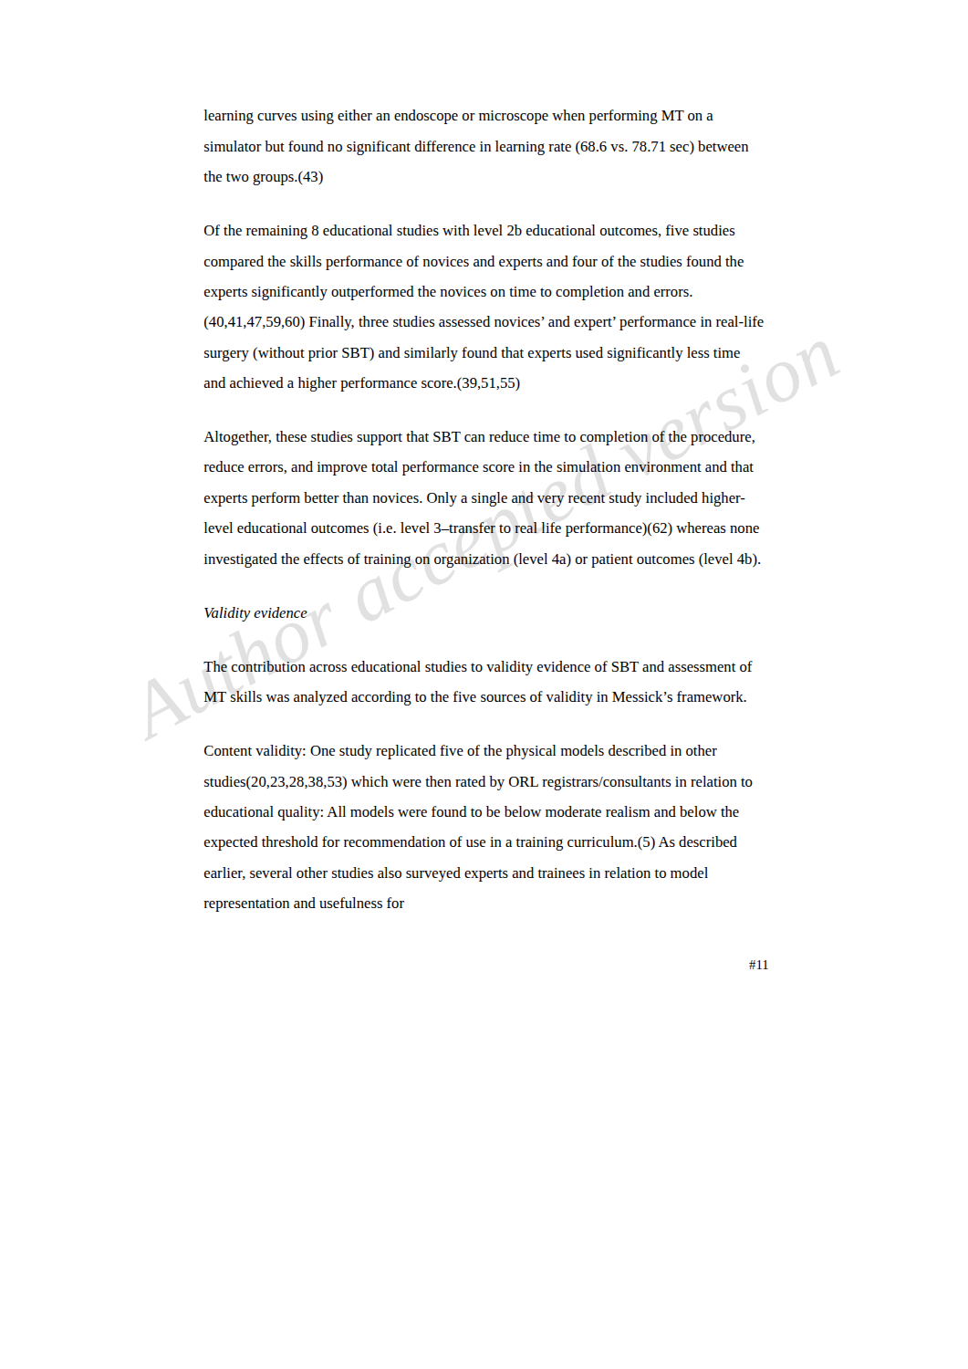Author accepted version
learning curves using either an endoscope or microscope when performing MT on a simulator but found no significant difference in learning rate (68.6 vs. 78.71 sec) between the two groups.(43)
Of the remaining 8 educational studies with level 2b educational outcomes, five studies compared the skills performance of novices and experts and four of the studies found the experts significantly outperformed the novices on time to completion and errors.(40,41,47,59,60) Finally, three studies assessed novices’ and expert’ performance in real-life surgery (without prior SBT) and similarly found that experts used significantly less time and achieved a higher performance score.(39,51,55)
Altogether, these studies support that SBT can reduce time to completion of the procedure, reduce errors, and improve total performance score in the simulation environment and that experts perform better than novices. Only a single and very recent study included higher-level educational outcomes (i.e. level 3–transfer to real life performance)(62) whereas none investigated the effects of training on organization (level 4a) or patient outcomes (level 4b).
Validity evidence
The contribution across educational studies to validity evidence of SBT and assessment of MT skills was analyzed according to the five sources of validity in Messick’s framework.
Content validity: One study replicated five of the physical models described in other studies(20,23,28,38,53) which were then rated by ORL registrars/consultants in relation to educational quality: All models were found to be below moderate realism and below the expected threshold for recommendation of use in a training curriculum.(5) As described earlier, several other studies also surveyed experts and trainees in relation to model representation and usefulness for
#11